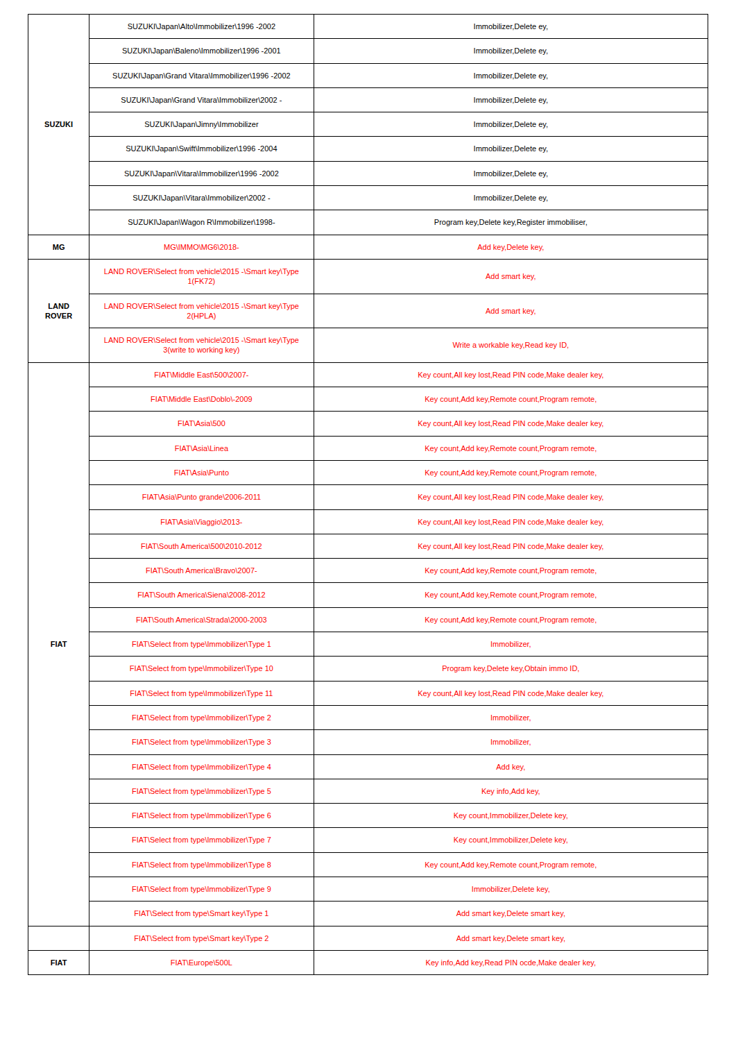| SUZUKI | SUZUKI\Japan\Alto\Immobilizer\1996 -2002 | Immobilizer,Delete ey, |
| SUZUKI\Japan\Baleno\Immobilizer\1996 -2001 | Immobilizer,Delete ey, |
| SUZUKI\Japan\Grand Vitara\Immobilizer\1996 -2002 | Immobilizer,Delete ey, |
| SUZUKI\Japan\Grand Vitara\Immobilizer\2002 - | Immobilizer,Delete ey, |
| SUZUKI\Japan\Jimny\Immobilizer | Immobilizer,Delete ey, |
| SUZUKI\Japan\Swift\Immobilizer\1996 -2004 | Immobilizer,Delete ey, |
| SUZUKI\Japan\Vitara\Immobilizer\1996 -2002 | Immobilizer,Delete ey, |
| SUZUKI\Japan\Vitara\Immobilizer\2002 - | Immobilizer,Delete ey, |
| SUZUKI\Japan\Wagon R\Immobilizer\1998- | Program key,Delete key,Register immobiliser, |
| MG | MG\IMMO\MG6\2018- | Add key,Delete key, |
| LAND ROVER | LAND ROVER\Select from vehicle\2015 -\Smart key\Type 1(FK72) | Add smart key, |
| LAND ROVER\Select from vehicle\2015 -\Smart key\Type 2(HPLA) | Add smart key, |
| LAND ROVER\Select from vehicle\2015 -\Smart key\Type 3(write to working key) | Write a workable key,Read key ID, |
| FIAT | FIAT\Middle East\500\2007- | Key count,All key lost,Read PIN code,Make dealer key, |
| FIAT\Middle East\Doblo\-2009 | Key count,Add key,Remote count,Program remote, |
| FIAT\Asia\500 | Key count,All key lost,Read PIN code,Make dealer key, |
| FIAT\Asia\Linea | Key count,Add key,Remote count,Program remote, |
| FIAT\Asia\Punto | Key count,Add key,Remote count,Program remote, |
| FIAT\Asia\Punto grande\2006-2011 | Key count,All key lost,Read PIN code,Make dealer key, |
| FIAT\Asia\Viaggio\2013- | Key count,All key lost,Read PIN code,Make dealer key, |
| FIAT\South America\500\2010-2012 | Key count,All key lost,Read PIN code,Make dealer key, |
| FIAT\South America\Bravo\2007- | Key count,Add key,Remote count,Program remote, |
| FIAT\South America\Siena\2008-2012 | Key count,Add key,Remote count,Program remote, |
| FIAT\South America\Strada\2000-2003 | Key count,Add key,Remote count,Program remote, |
| FIAT\Select from type\Immobilizer\Type 1 | Immobilizer, |
| FIAT\Select from type\Immobilizer\Type 10 | Program key,Delete key,Obtain immo ID, |
| FIAT\Select from type\Immobilizer\Type 11 | Key count,All key lost,Read PIN code,Make dealer key, |
| FIAT\Select from type\Immobilizer\Type 2 | Immobilizer, |
| FIAT\Select from type\Immobilizer\Type 3 | Immobilizer, |
| FIAT\Select from type\Immobilizer\Type 4 | Add key, |
| FIAT\Select from type\Immobilizer\Type 5 | Key info,Add key, |
| FIAT\Select from type\Immobilizer\Type 6 | Key count,Immobilizer,Delete key, |
| FIAT\Select from type\Immobilizer\Type 7 | Key count,Immobilizer,Delete key, |
| FIAT\Select from type\Immobilizer\Type 8 | Key count,Add key,Remote count,Program remote, |
| FIAT\Select from type\Immobilizer\Type 9 | Immobilizer,Delete key, |
| FIAT\Select from type\Smart key\Type 1 | Add smart key,Delete smart key, |
| | FIAT\Select from type\Smart key\Type 2 | Add smart key,Delete smart key, |
| FIAT | FIAT\Europe\500L | Key info,Add key,Read PIN ocde,Make dealer key, |